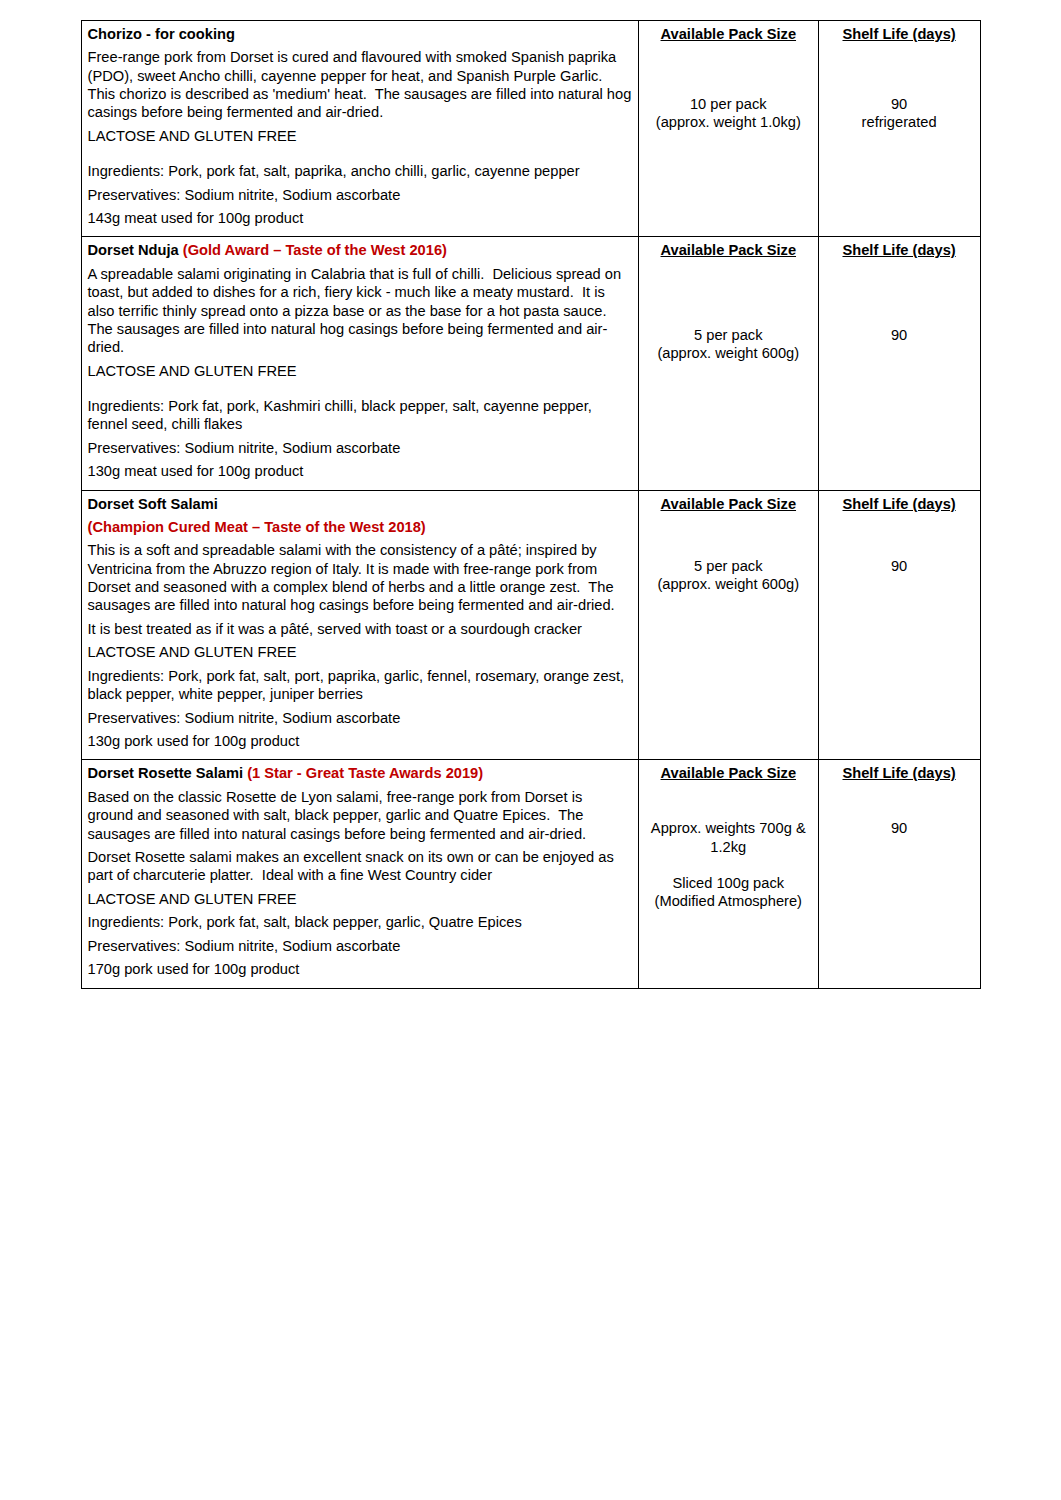| Chorizo - for cooking Free-range pork from Dorset is cured and flavoured with smoked Spanish paprika (PDO), sweet Ancho chilli, cayenne pepper for heat, and Spanish Purple Garlic. This chorizo is described as 'medium' heat. The sausages are filled into natural hog casings before being fermented and air-dried. LACTOSE AND GLUTEN FREE Ingredients: Pork, pork fat, salt, paprika, ancho chilli, garlic, cayenne pepper Preservatives: Sodium nitrite, Sodium ascorbate 143g meat used for 100g product | Available Pack Size 10 per pack (approx. weight 1.0kg) | Shelf Life (days) 90 refrigerated |
| Dorset Nduja (Gold Award – Taste of the West 2016) A spreadable salami originating in Calabria that is full of chilli. Delicious spread on toast, but added to dishes for a rich, fiery kick - much like a meaty mustard. It is also terrific thinly spread onto a pizza base or as the base for a hot pasta sauce. The sausages are filled into natural hog casings before being fermented and air-dried. LACTOSE AND GLUTEN FREE Ingredients: Pork fat, pork, Kashmiri chilli, black pepper, salt, cayenne pepper, fennel seed, chilli flakes Preservatives: Sodium nitrite, Sodium ascorbate 130g meat used for 100g product | Available Pack Size 5 per pack (approx. weight 600g) | Shelf Life (days) 90 |
| Dorset Soft Salami (Champion Cured Meat – Taste of the West 2018) This is a soft and spreadable salami with the consistency of a pâté; inspired by Ventricina from the Abruzzo region of Italy. It is made with free-range pork from Dorset and seasoned with a complex blend of herbs and a little orange zest. The sausages are filled into natural hog casings before being fermented and air-dried. It is best treated as if it was a pâté, served with toast or a sourdough cracker LACTOSE AND GLUTEN FREE Ingredients: Pork, pork fat, salt, port, paprika, garlic, fennel, rosemary, orange zest, black pepper, white pepper, juniper berries Preservatives: Sodium nitrite, Sodium ascorbate 130g pork used for 100g product | Available Pack Size 5 per pack (approx. weight 600g) | Shelf Life (days) 90 |
| Dorset Rosette Salami (1 Star - Great Taste Awards 2019) Based on the classic Rosette de Lyon salami, free-range pork from Dorset is ground and seasoned with salt, black pepper, garlic and Quatre Epices. The sausages are filled into natural casings before being fermented and air-dried. Dorset Rosette salami makes an excellent snack on its own or can be enjoyed as part of charcuterie platter. Ideal with a fine West Country cider LACTOSE AND GLUTEN FREE Ingredients: Pork, pork fat, salt, black pepper, garlic, Quatre Epices Preservatives: Sodium nitrite, Sodium ascorbate 170g pork used for 100g product | Available Pack Size Approx. weights 700g & 1.2kg Sliced 100g pack (Modified Atmosphere) | Shelf Life (days) 90 |